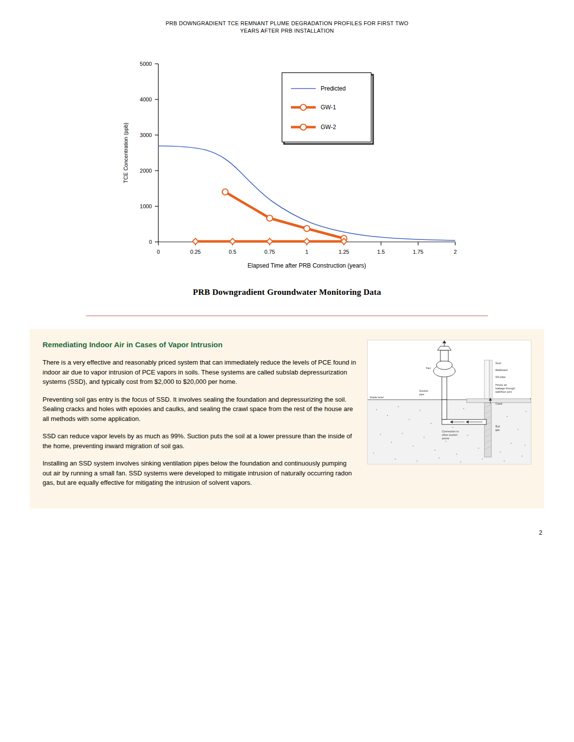PRB DOWNGRADIENT TCE REMNANT PLUME DEGRADATION PROFILES FOR FIRST TWO
YEARS AFTER PRB INSTALLATION
5000 4000 3000 2000 1000 0 TCE Concentration (ppb) 0 0.25 0.5 0.75 1 1.25 1.5 1.75 2 Elapsed Time after PRB Construction (years) Predicted GW-1 GW-2
PRB Downgradient Groundwater Monitoring Data
Grade level Fan Suction pipe Stud Wallboard Sill plate House air leakage through wall/floor joint Crack Soil gas Connection to other suction points
Remediating Indoor Air in Cases of Vapor Intrusion
There is a very effective and reasonably priced system that can immediately reduce the levels of PCE found in indoor air due to vapor intrusion of PCE vapors in soils. These systems are called subslab depressurization systems (SSD), and typically cost from $2,000 to $20,000 per home.
Preventing soil gas entry is the focus of SSD. It involves sealing the foundation and depressurizing the soil. Sealing cracks and holes with epoxies and caulks, and sealing the crawl space from the rest of the house are all methods with some application.
SSD can reduce vapor levels by as much as 99%. Suction puts the soil at a lower pressure than the inside of the home, preventing inward migration of soil gas.
Installing an SSD system involves sinking ventilation pipes below the foundation and continuously pumping out air by running a small fan. SSD systems were developed to mitigate intrusion of naturally occurring radon gas, but are equally effective for mitigating the intrusion of solvent vapors.
2